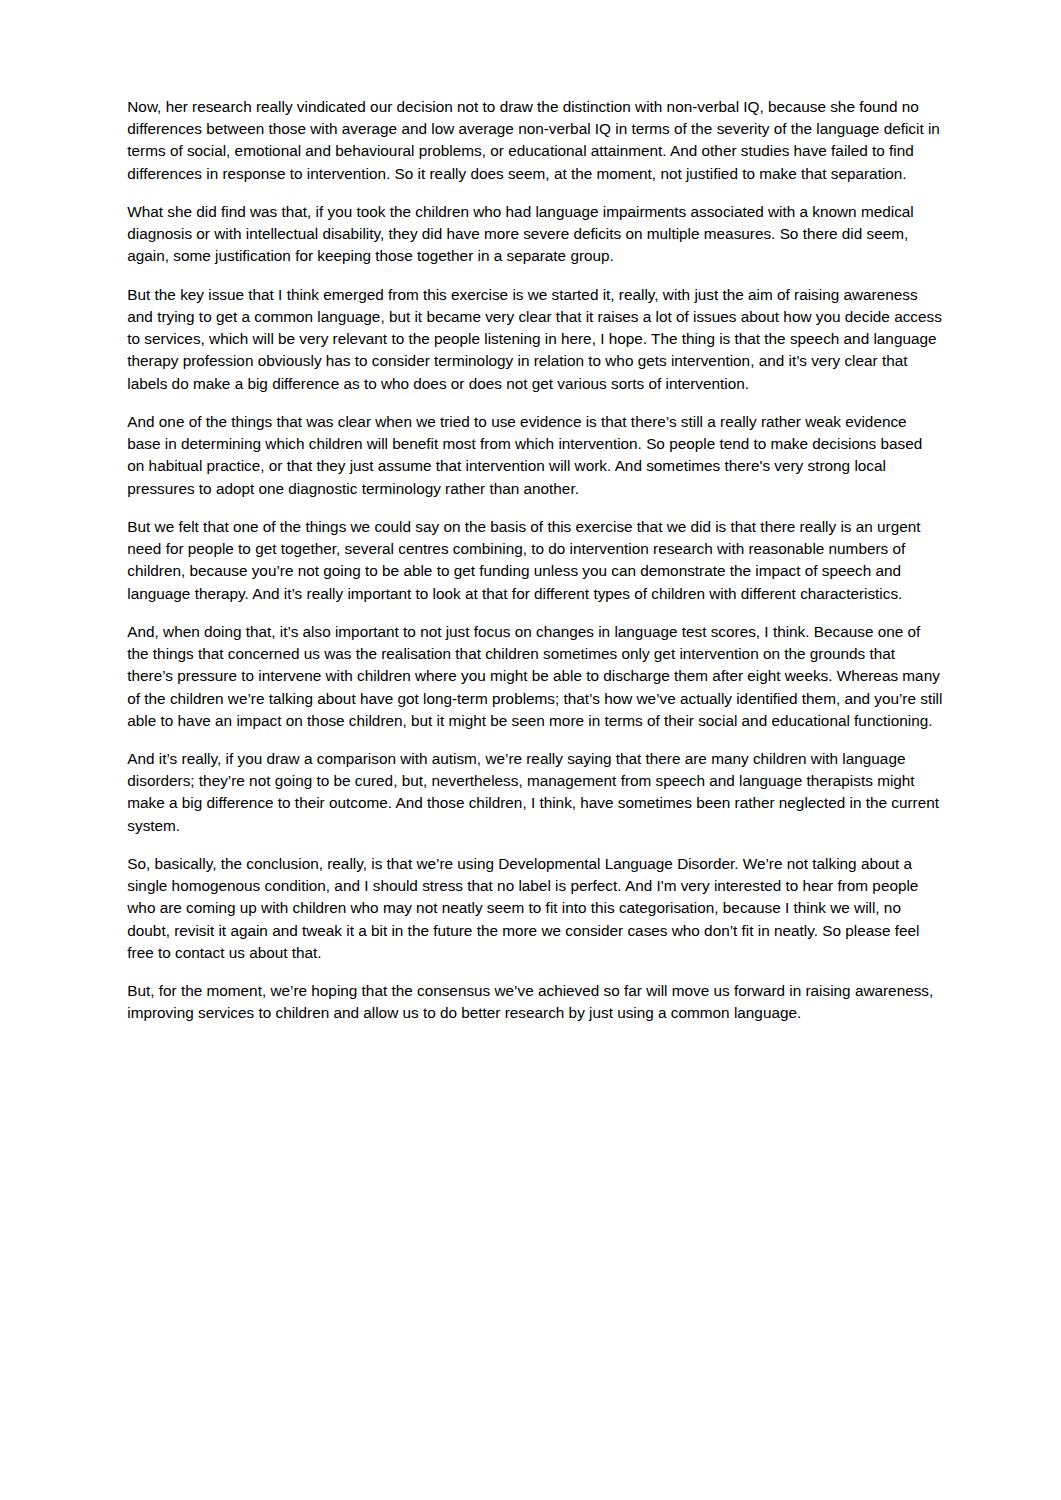Now, her research really vindicated our decision not to draw the distinction with non-verbal IQ, because she found no differences between those with average and low average non-verbal IQ in terms of the severity of the language deficit in terms of social, emotional and behavioural problems, or educational attainment. And other studies have failed to find differences in response to intervention. So it really does seem, at the moment, not justified to make that separation.
What she did find was that, if you took the children who had language impairments associated with a known medical diagnosis or with intellectual disability, they did have more severe deficits on multiple measures. So there did seem, again, some justification for keeping those together in a separate group.
But the key issue that I think emerged from this exercise is we started it, really, with just the aim of raising awareness and trying to get a common language, but it became very clear that it raises a lot of issues about how you decide access to services, which will be very relevant to the people listening in here, I hope. The thing is that the speech and language therapy profession obviously has to consider terminology in relation to who gets intervention, and it’s very clear that labels do make a big difference as to who does or does not get various sorts of intervention.
And one of the things that was clear when we tried to use evidence is that there’s still a really rather weak evidence base in determining which children will benefit most from which intervention. So people tend to make decisions based on habitual practice, or that they just assume that intervention will work. And sometimes there's very strong local pressures to adopt one diagnostic terminology rather than another.
But we felt that one of the things we could say on the basis of this exercise that we did is that there really is an urgent need for people to get together, several centres combining, to do intervention research with reasonable numbers of children, because you’re not going to be able to get funding unless you can demonstrate the impact of speech and language therapy. And it’s really important to look at that for different types of children with different characteristics.
And, when doing that, it’s also important to not just focus on changes in language test scores, I think. Because one of the things that concerned us was the realisation that children sometimes only get intervention on the grounds that there’s pressure to intervene with children where you might be able to discharge them after eight weeks. Whereas many of the children we’re talking about have got long-term problems; that’s how we’ve actually identified them, and you’re still able to have an impact on those children, but it might be seen more in terms of their social and educational functioning.
And it’s really, if you draw a comparison with autism, we’re really saying that there are many children with language disorders; they’re not going to be cured, but, nevertheless, management from speech and language therapists might make a big difference to their outcome. And those children, I think, have sometimes been rather neglected in the current system.
So, basically, the conclusion, really, is that we’re using Developmental Language Disorder. We’re not talking about a single homogenous condition, and I should stress that no label is perfect. And I'm very interested to hear from people who are coming up with children who may not neatly seem to fit into this categorisation, because I think we will, no doubt, revisit it again and tweak it a bit in the future the more we consider cases who don’t fit in neatly. So please feel free to contact us about that.
But, for the moment, we’re hoping that the consensus we’ve achieved so far will move us forward in raising awareness, improving services to children and allow us to do better research by just using a common language.